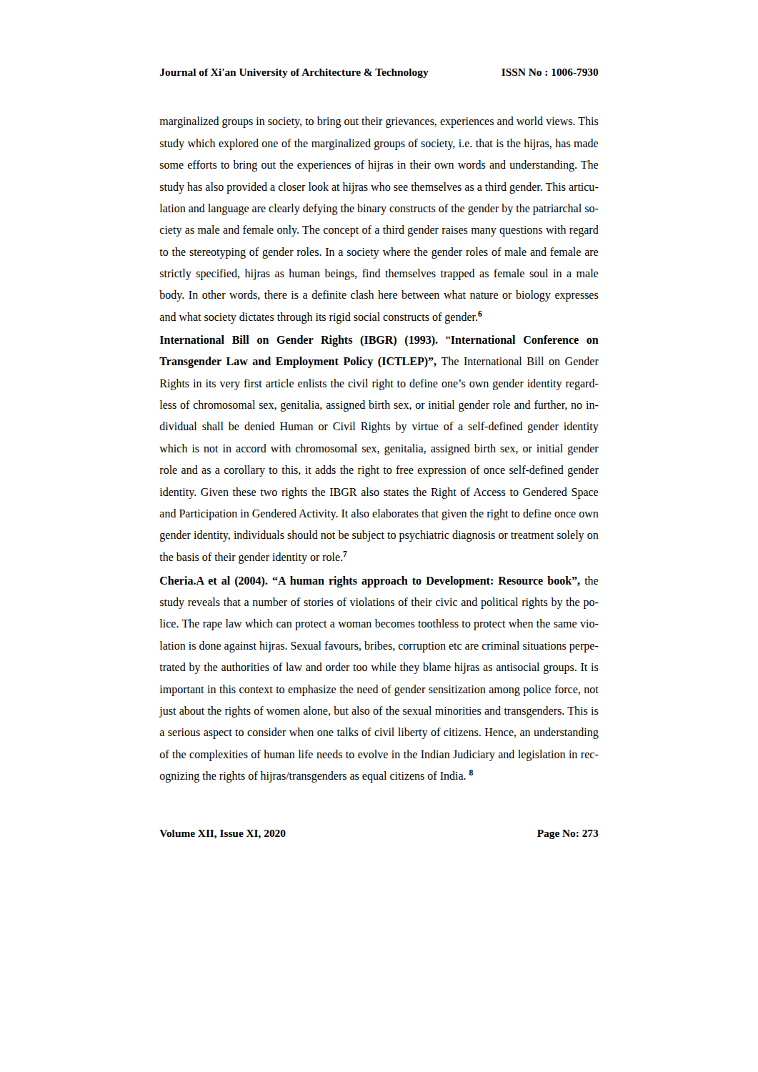Journal of Xi'an University of Architecture & Technology ISSN No : 1006-7930
marginalized groups in society, to bring out their grievances, experiences and world views. This study which explored one of the marginalized groups of society, i.e. that is the hijras, has made some efforts to bring out the experiences of hijras in their own words and understanding. The study has also provided a closer look at hijras who see themselves as a third gender. This articulation and language are clearly defying the binary constructs of the gender by the patriarchal society as male and female only. The concept of a third gender raises many questions with regard to the stereotyping of gender roles. In a society where the gender roles of male and female are strictly specified, hijras as human beings, find themselves trapped as female soul in a male body. In other words, there is a definite clash here between what nature or biology expresses and what society dictates through its rigid social constructs of gender.6
International Bill on Gender Rights (IBGR) (1993). “International Conference on Transgender Law and Employment Policy (ICTLEP)”, The International Bill on Gender Rights in its very first article enlists the civil right to define one’s own gender identity regardless of chromosomal sex, genitalia, assigned birth sex, or initial gender role and further, no individual shall be denied Human or Civil Rights by virtue of a self-defined gender identity which is not in accord with chromosomal sex, genitalia, assigned birth sex, or initial gender role and as a corollary to this, it adds the right to free expression of once self-defined gender identity. Given these two rights the IBGR also states the Right of Access to Gendered Space and Participation in Gendered Activity. It also elaborates that given the right to define once own gender identity, individuals should not be subject to psychiatric diagnosis or treatment solely on the basis of their gender identity or role.7
Cheria.A et al (2004). “A human rights approach to Development: Resource book”, the study reveals that a number of stories of violations of their civic and political rights by the police. The rape law which can protect a woman becomes toothless to protect when the same violation is done against hijras. Sexual favours, bribes, corruption etc are criminal situations perpetrated by the authorities of law and order too while they blame hijras as antisocial groups. It is important in this context to emphasize the need of gender sensitization among police force, not just about the rights of women alone, but also of the sexual minorities and transgenders. This is a serious aspect to consider when one talks of civil liberty of citizens. Hence, an understanding of the complexities of human life needs to evolve in the Indian Judiciary and legislation in recognizing the rights of hijras/transgenders as equal citizens of India. 8
Volume XII, Issue XI, 2020 Page No: 273